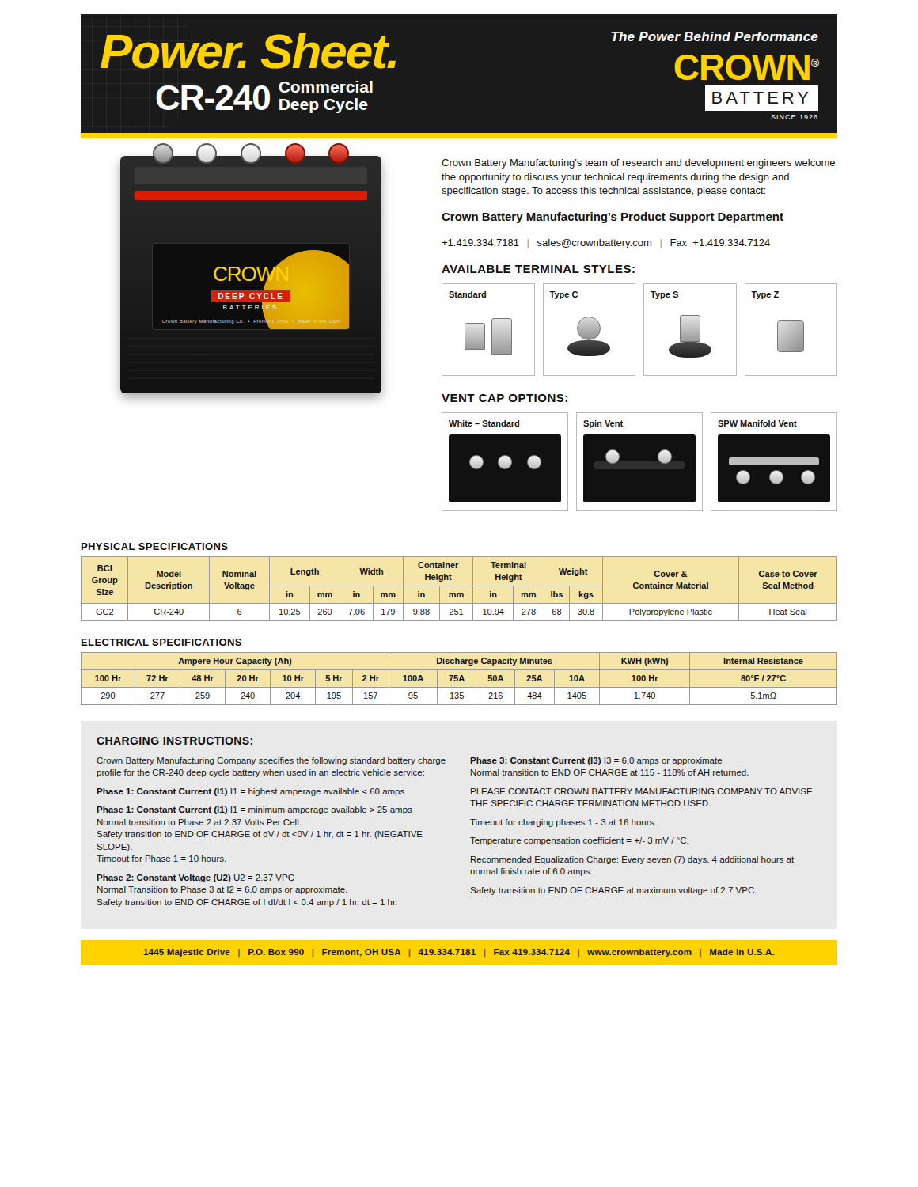Power. Sheet.
CR-240 Commercial
Deep Cycle
The Power Behind Performance
CROWN®
BATTERY SINCE 1926
CROWN
DEEP CYCLE
BATTERIES
Crown Battery Manufacturing Co. • Fremont, Ohio • Made in the USA
Crown Battery Manufacturing's team of research and development engineers welcome the opportunity to discuss your technical requirements during the design and specification stage. To access this technical assistance, please contact:
Crown Battery Manufacturing's Product Support Department
+1.419.334.7181 | sales@crownbattery.com | Fax +1.419.334.7124
AVAILABLE TERMINAL STYLES:
Standard
Type C
Type S
Type Z
VENT CAP OPTIONS:
White – Standard
Spin Vent
SPW Manifold Vent
PHYSICAL SPECIFICATIONS
| BCI Group Size | Model Description | Nominal Voltage | Length | Width | Container Height | Terminal Height | Weight | Cover & Container Material | Case to Cover Seal Method |
| --- | --- | --- | --- | --- | --- | --- | --- | --- | --- |
| in | mm | in | mm | in | mm | in | mm | lbs | kgs |
| GC2 | CR-240 | 6 | 10.25 | 260 | 7.06 | 179 | 9.88 | 251 | 10.94 | 278 | 68 | 30.8 | Polypropylene Plastic | Heat Seal |
ELECTRICAL SPECIFICATIONS
| Ampere Hour Capacity (Ah) | Discharge Capacity Minutes | KWH (kWh) | Internal Resistance |
| --- | --- | --- | --- |
| 100 Hr | 72 Hr | 48 Hr | 20 Hr | 10 Hr | 5 Hr | 2 Hr | 100A | 75A | 50A | 25A | 10A | 100 Hr | 80°F / 27°C |
| 290 | 277 | 259 | 240 | 204 | 195 | 157 | 95 | 135 | 216 | 484 | 1405 | 1.740 | 5.1mΩ |
CHARGING INSTRUCTIONS:
Crown Battery Manufacturing Company specifies the following standard battery charge profile for the CR-240 deep cycle battery when used in an electric vehicle service:
Phase 1: Constant Current (I1) I1 = highest amperage available < 60 amps
Phase 1: Constant Current (I1) I1 = minimum amperage available > 25 amps
Normal transition to Phase 2 at 2.37 Volts Per Cell.
Safety transition to END OF CHARGE of dV / dt <0V / 1 hr, dt = 1 hr. (NEGATIVE SLOPE).
Timeout for Phase 1 = 10 hours.
Phase 2: Constant Voltage (U2) U2 = 2.37 VPC
Normal Transition to Phase 3 at I2 = 6.0 amps or approximate.
Safety transition to END OF CHARGE of I dI/dt I < 0.4 amp / 1 hr, dt = 1 hr.
Phase 3: Constant Current (I3) I3 = 6.0 amps or approximate
Normal transition to END OF CHARGE at 115 - 118% of AH returned.
PLEASE CONTACT CROWN BATTERY MANUFACTURING COMPANY TO ADVISE THE SPECIFIC CHARGE TERMINATION METHOD USED.
Timeout for charging phases 1 - 3 at 16 hours.
Temperature compensation coefficient = +/- 3 mV / °C.
Recommended Equalization Charge: Every seven (7) days. 4 additional hours at normal finish rate of 6.0 amps.
Safety transition to END OF CHARGE at maximum voltage of 2.7 VPC.
1445 Majestic Drive | P.O. Box 990 | Fremont, OH USA | 419.334.7181 | Fax 419.334.7124 | www.crownbattery.com | Made in U.S.A.